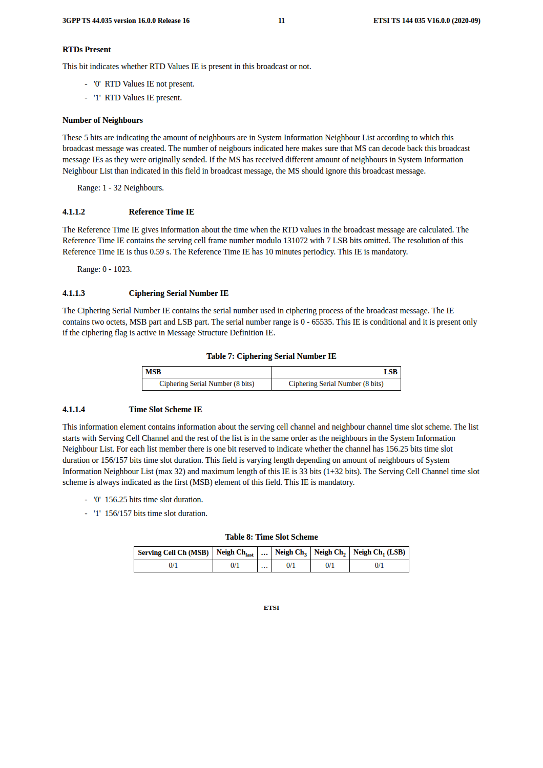3GPP TS 44.035 version 16.0.0 Release 16 11 ETSI TS 144 035 V16.0.0 (2020-09)
RTDs Present
This bit indicates whether RTD Values IE is present in this broadcast or not.
'0' RTD Values IE not present.
'1' RTD Values IE present.
Number of Neighbours
These 5 bits are indicating the amount of neighbours are in System Information Neighbour List according to which this broadcast message was created. The number of neigbours indicated here makes sure that MS can decode back this broadcast message IEs as they were originally sended. If the MS has received different amount of neighbours in System Information Neighbour List than indicated in this field in broadcast message, the MS should ignore this broadcast message.
Range: 1 - 32 Neighbours.
4.1.1.2 Reference Time IE
The Reference Time IE gives information about the time when the RTD values in the broadcast message are calculated. The Reference Time IE contains the serving cell frame number modulo 131072 with 7 LSB bits omitted. The resolution of this Reference Time IE is thus 0.59 s. The Reference Time IE has 10 minutes periodicy. This IE is mandatory.
Range: 0 - 1023.
4.1.1.3 Ciphering Serial Number IE
The Ciphering Serial Number IE contains the serial number used in ciphering process of the broadcast message. The IE contains two octets, MSB part and LSB part. The serial number range is 0 - 65535. This IE is conditional and it is present only if the ciphering flag is active in Message Structure Definition IE.
Table 7: Ciphering Serial Number IE
| MSB | LSB |
| --- | --- |
| Ciphering Serial Number (8 bits) | Ciphering Serial Number (8 bits) |
4.1.1.4 Time Slot Scheme IE
This information element contains information about the serving cell channel and neighbour channel time slot scheme. The list starts with Serving Cell Channel and the rest of the list is in the same order as the neighbours in the System Information Neighbour List. For each list member there is one bit reserved to indicate whether the channel has 156.25 bits time slot duration or 156/157 bits time slot duration. This field is varying length depending on amount of neighbours of System Information Neighbour List (max 32) and maximum length of this IE is 33 bits (1+32 bits). The Serving Cell Channel time slot scheme is always indicated as the first (MSB) element of this field. This IE is mandatory.
'0' 156.25 bits time slot duration.
'1' 156/157 bits time slot duration.
Table 8: Time Slot Scheme
| Serving Cell Ch (MSB) | Neigh Ch last | … | Neigh Ch 3 | Neigh Ch 2 | Neigh Ch 1 (LSB) |
| --- | --- | --- | --- | --- | --- |
| 0/1 | 0/1 | … | 0/1 | 0/1 | 0/1 |
ETSI